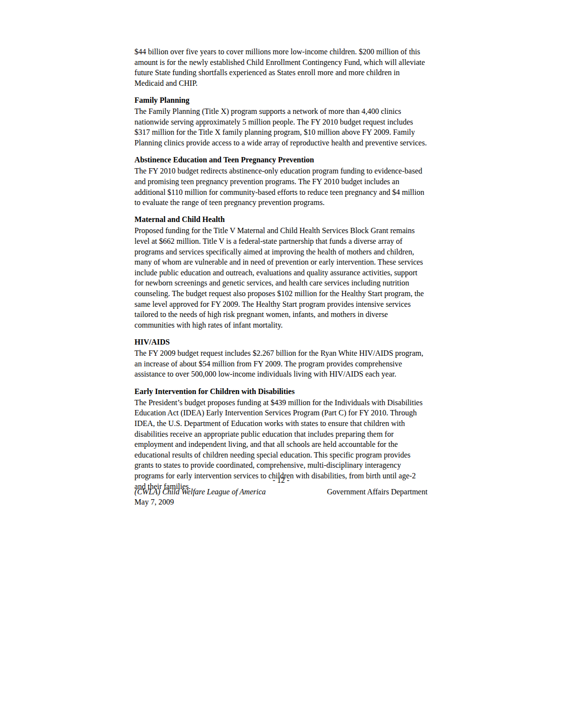$44 billion over five years to cover millions more low-income children. $200 million of this amount is for the newly established Child Enrollment Contingency Fund, which will alleviate future State funding shortfalls experienced as States enroll more and more children in Medicaid and CHIP.
Family Planning
The Family Planning (Title X) program supports a network of more than 4,400 clinics nationwide serving approximately 5 million people. The FY 2010 budget request includes $317 million for the Title X family planning program, $10 million above FY 2009. Family Planning clinics provide access to a wide array of reproductive health and preventive services.
Abstinence Education and Teen Pregnancy Prevention
The FY 2010 budget redirects abstinence-only education program funding to evidence-based and promising teen pregnancy prevention programs. The FY 2010 budget includes an additional $110 million for community-based efforts to reduce teen pregnancy and $4 million to evaluate the range of teen pregnancy prevention programs.
Maternal and Child Health
Proposed funding for the Title V Maternal and Child Health Services Block Grant remains level at $662 million. Title V is a federal-state partnership that funds a diverse array of programs and services specifically aimed at improving the health of mothers and children, many of whom are vulnerable and in need of prevention or early intervention. These services include public education and outreach, evaluations and quality assurance activities, support for newborn screenings and genetic services, and health care services including nutrition counseling. The budget request also proposes $102 million for the Healthy Start program, the same level approved for FY 2009. The Healthy Start program provides intensive services tailored to the needs of high risk pregnant women, infants, and mothers in diverse communities with high rates of infant mortality.
HIV/AIDS
The FY 2009 budget request includes $2.267 billion for the Ryan White HIV/AIDS program, an increase of about $54 million from FY 2009. The program provides comprehensive assistance to over 500,000 low-income individuals living with HIV/AIDS each year.
Early Intervention for Children with Disabilities
The President’s budget proposes funding at $439 million for the Individuals with Disabilities Education Act (IDEA) Early Intervention Services Program (Part C) for FY 2010. Through IDEA, the U.S. Department of Education works with states to ensure that children with disabilities receive an appropriate public education that includes preparing them for employment and independent living, and that all schools are held accountable for the educational results of children needing special education. This specific program provides grants to states to provide coordinated, comprehensive, multi-disciplinary interagency programs for early intervention services to children with disabilities, from birth until age-2 and their families.
- 12 -
(CWLA) Child Welfare League of America
May 7, 2009
Government Affairs Department